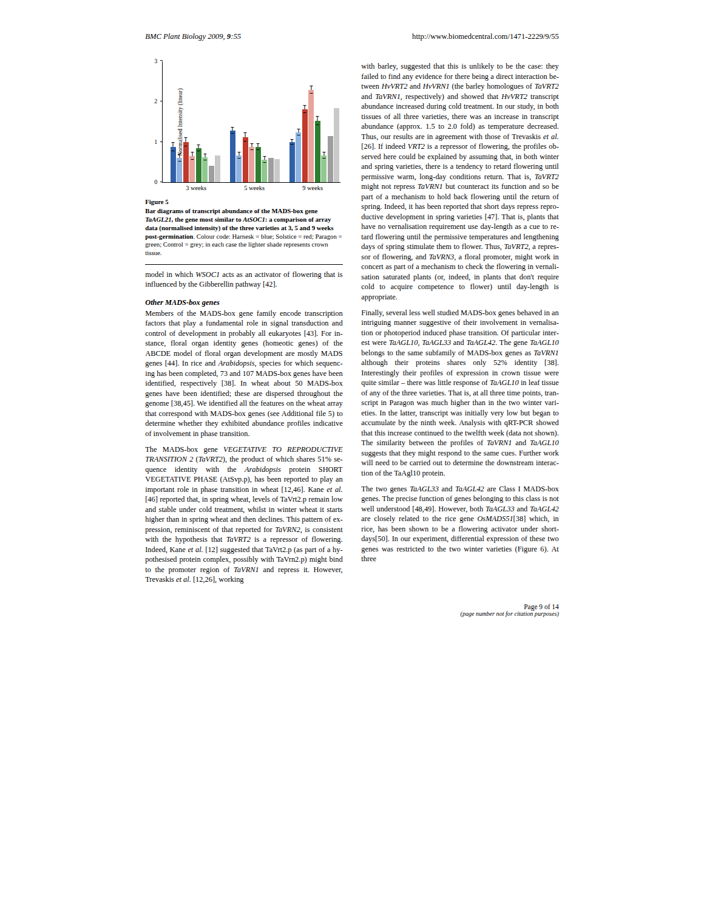BMC Plant Biology 2009, 9:55
http://www.biomedcentral.com/1471-2229/9/55
Normalised Intensity (linear)
0
1
2
3
3 weeks 5 weeks 9 weeks
Figure 5 Bar diagrams of transcript abundance of the MADS-box gene TaAGL21, the gene most similar to AtSOC1: a comparison of array data (normalised intensity) of the three varieties at 3, 5 and 9 weeks post-germination. Colour code: Harnesk = blue; Solstice = red; Paragon = green; Control = grey; in each case the lighter shade represents crown tissue.
model in which WSOC1 acts as an activator of flowering that is influenced by the Gibberellin pathway [42].
Other MADS-box genes
Members of the MADS-box gene family encode transcription factors that play a fundamental role in signal transduction and control of development in probably all eukaryotes [43]. For instance, floral organ identity genes (homeotic genes) of the ABCDE model of floral organ development are mostly MADS genes [44]. In rice and Arabidopsis, species for which sequencing has been completed, 73 and 107 MADS-box genes have been identified, respectively [38]. In wheat about 50 MADS-box genes have been identified; these are dispersed throughout the genome [38,45]. We identified all the features on the wheat array that correspond with MADS-box genes (see Additional file 5) to determine whether they exhibited abundance profiles indicative of involvement in phase transition.
The MADS-box gene VEGETATIVE TO REPRODUCTIVE TRANSITION 2 (TaVRT2), the product of which shares 51% sequence identity with the Arabidopsis protein SHORT VEGETATIVE PHASE (AtSvp.p), has been reported to play an important role in phase transition in wheat [12,46]. Kane et al. [46] reported that, in spring wheat, levels of TaVrt2.p remain low and stable under cold treatment, whilst in winter wheat it starts higher than in spring wheat and then declines. This pattern of expression, reminiscent of that reported for TaVRN2, is consistent with the hypothesis that TaVRT2 is a repressor of flowering. Indeed, Kane et al. [12] suggested that TaVrt2.p (as part of a hypothesised protein complex, possibly with TaVrn2.p) might bind to the promoter region of TaVRN1 and repress it. However, Trevaskis et al. [12,26], working
with barley, suggested that this is unlikely to be the case: they failed to find any evidence for there being a direct interaction between HvVRT2 and HvVRN1 (the barley homologues of TaVRT2 and TaVRN1, respectively) and showed that HvVRT2 transcript abundance increased during cold treatment. In our study, in both tissues of all three varieties, there was an increase in transcript abundance (approx. 1.5 to 2.0 fold) as temperature decreased. Thus, our results are in agreement with those of Trevaskis et al. [26]. If indeed VRT2 is a repressor of flowering, the profiles observed here could be explained by assuming that, in both winter and spring varieties, there is a tendency to retard flowering until permissive warm, long-day conditions return. That is, TaVRT2 might not repress TaVRN1 but counteract its function and so be part of a mechanism to hold back flowering until the return of spring. Indeed, it has been reported that short days repress reproductive development in spring varieties [47]. That is, plants that have no vernalisation requirement use day-length as a cue to retard flowering until the permissive temperatures and lengthening days of spring stimulate them to flower. Thus, TaVRT2, a repressor of flowering, and TaVRN3, a floral promoter, might work in concert as part of a mechanism to check the flowering in vernalisation saturated plants (or, indeed, in plants that don't require cold to acquire competence to flower) until day-length is appropriate.
Finally, several less well studied MADS-box genes behaved in an intriguing manner suggestive of their involvement in vernalisation or photoperiod induced phase transition. Of particular interest were TaAGL10, TaAGL33 and TaAGL42. The gene TaAGL10 belongs to the same subfamily of MADS-box genes as TaVRN1 although their proteins shares only 52% identity [38]. Interestingly their profiles of expression in crown tissue were quite similar – there was little response of TaAGL10 in leaf tissue of any of the three varieties. That is, at all three time points, transcript in Paragon was much higher than in the two winter varieties. In the latter, transcript was initially very low but began to accumulate by the ninth week. Analysis with qRT-PCR showed that this increase continued to the twelfth week (data not shown). The similarity between the profiles of TaVRN1 and TaAGL10 suggests that they might respond to the same cues. Further work will need to be carried out to determine the downstream interaction of the TaAgl10 protein.
The two genes TaAGL33 and TaAGL42 are Class I MADS-box genes. The precise function of genes belonging to this class is not well understood [48,49]. However, both TaAGL33 and TaAGL42 are closely related to the rice gene OsMADS51[38] which, in rice, has been shown to be a flowering activator under short-days[50]. In our experiment, differential expression of these two genes was restricted to the two winter varieties (Figure 6). At three
Page 9 of 14
(page number not for citation purposes)